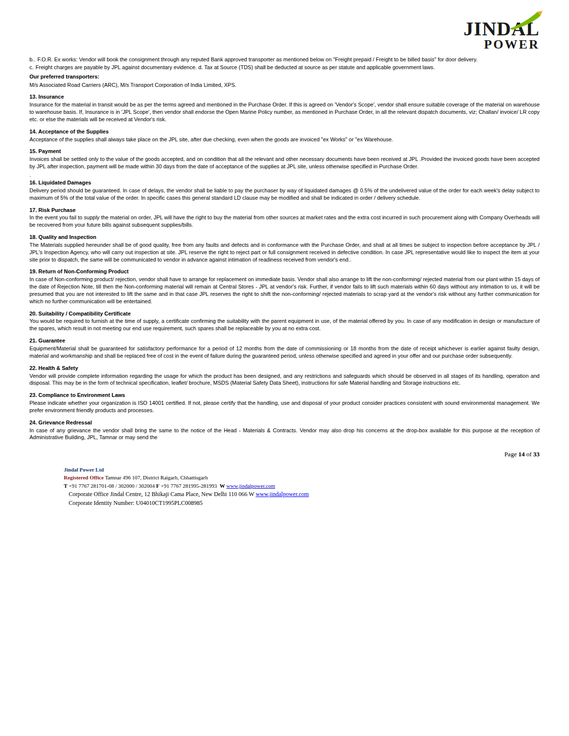JINDAL
POWER
b..
F.O.R. Ex works: Vendor will book the consignment through any reputed Bank approved transporter as mentioned below on "Freight prepaid / Freight to be billed basis" for door delivery.
c.
Freight charges are payable by JPL against documentary evidence. d. Tax at Source (TDS) shall be deducted at source as per statute and applicable government laws.
Our preferred transporters:
M/s Associated Road Carriers (ARC), M/s Transport Corporation of India Limited, XPS.
13. Insurance
Insurance for the material in transit would be as per the terms agreed and mentioned in the Purchase Order. If this is agreed on 'Vendor's Scope', vendor shall ensure suitable coverage of the material on warehouse to warehouse basis. If, Insurance is in 'JPL Scope', then vendor shall endorse the Open Marine Policy number, as mentioned in Purchase Order, in all the relevant dispatch documents, viz; Challan/ invoice/ LR copy etc. or else the materials will be received at Vendor's risk.
14. Acceptance of the Supplies
Acceptance of the supplies shall always take place on the JPL site, after due checking, even when the goods are invoiced "ex Works" or "ex Warehouse.
15. Payment
Invoices shall be settled only to the value of the goods accepted, and on condition that all the relevant and other necessary documents have been received at JPL .Provided the invoiced goods have been accepted by JPL after inspection, payment will be made within 30 days from the date of acceptance of the supplies at JPL site, unless otherwise specified in Purchase Order.
.
16. Liquidated Damages
Delivery period should be guaranteed. In case of delays, the vendor shall be liable to pay the purchaser by way of liquidated damages @ 0.5% of the undelivered value of the order for each week's delay subject to maximum of 5% of the total value of the order. In specific cases this general standard LD clause may be modified and shall be indicated in order / delivery schedule.
17. Risk Purchase
In the event you fail to supply the material on order, JPL will have the right to buy the material from other sources at market rates and the extra cost incurred in such procurement along with Company Overheads will be recovered from your future bills against subsequent supplies/bills.
18. Quality and Inspection
The Materials supplied hereunder shall be of good quality, free from any faults and defects and in conformance with the Purchase Order, and shall at all times be subject to inspection before acceptance by JPL / JPL's Inspection Agency, who will carry out inspection at site. JPL reserve the right to reject part or full consignment received in defective condition. In case JPL representative would like to inspect the item at your site prior to dispatch, the same will be communicated to vendor in advance against intimation of readiness received from vendor's end..
19. Return of Non-Conforming Product
In case of Non-conforming product/ rejection, vendor shall have to arrange for replacement on immediate basis. Vendor shall also arrange to lift the non-conforming/ rejected material from our plant within 15 days of the date of Rejection Note, till then the Non-conforming material will remain at Central Stores - JPL at vendor's risk. Further, if vendor fails to lift such materials within 60 days without any intimation to us, it will be presumed that you are not interested to lift the same and in that case JPL reserves the right to shift the non-conforming/ rejected materials to scrap yard at the vendor's risk without any further communication for which no further communication will be entertained.
20. Suitability / Compatibility Certificate
You would be required to furnish at the time of supply, a certificate confirming the suitability with the parent equipment in use, of the material offered by you. In case of any modification in design or manufacture of the spares, which result in not meeting our end use requirement, such spares shall be replaceable by you at no extra cost.
21. Guarantee
Equipment/Material shall be guaranteed for satisfactory performance for a period of 12 months from the date of commissioning or 18 months from the date of receipt whichever is earlier against faulty design, material and workmanship and shall be replaced free of cost in the event of failure during the guaranteed period, unless otherwise specified and agreed in your offer and our purchase order subsequently.
22. Health & Safety
Vendor will provide complete information regarding the usage for which the product has been designed, and any restrictions and safeguards which should be observed in all stages of its handling, operation and disposal. This may be in the form of technical specification, leaflet/ brochure, MSDS (Material Safety Data Sheet), instructions for safe Material handling and Storage instructions etc.
23. Compliance to Environment Laws
Please indicate whether your organization is ISO 14001 certified. If not, please certify that the handling, use and disposal of your product consider practices consistent with sound environmental management. We prefer environment friendly products and processes.
24. Grievance Redressal
In case of any grievance the vendor shall bring the same to the notice of the Head - Materials & Contracts. Vendor may also drop his concerns at the drop-box available for this purpose at the reception of Administrative Building, JPL, Tamnar or may send the
Page 14 of 33
Jindal Power Ltd
Registered Office Tamnar 496 107, District Raigarh, Chhattisgarh
T +91 7767 281701-08 / 302000 / 302004 F +91 7767 281995-281993 W www.jindalpower.com
Corporate Office Jindal Centre, 12 Bhikaji Cama Place, New Delhi 110 066 W www.jindalpower.com
Corporate Identity Number: U04010CT1995PLC008985